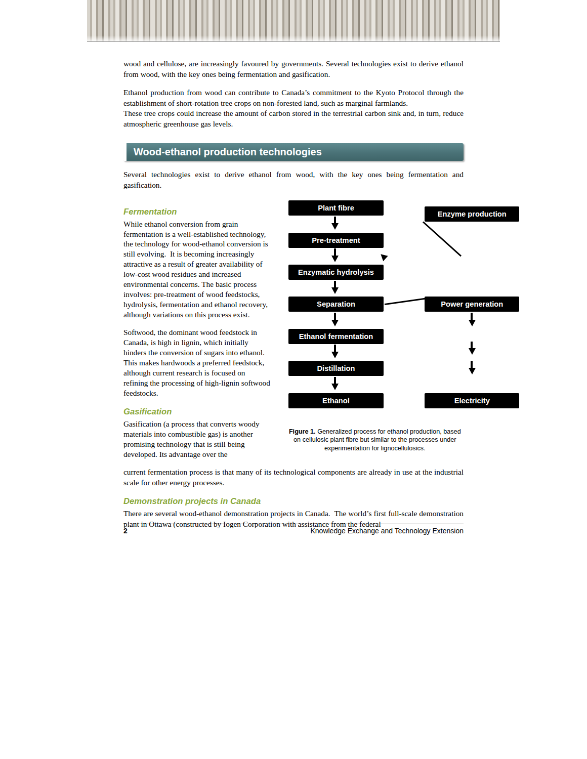wood and cellulose, are increasingly favoured by governments. Several technologies exist to derive ethanol from wood, with the key ones being fermentation and gasification.
Ethanol production from wood can contribute to Canada’s commitment to the Kyoto Protocol through the establishment of short-rotation tree crops on non-forested land, such as marginal farmlands.
These tree crops could increase the amount of carbon stored in the terrestrial carbon sink and, in turn, reduce atmospheric greenhouse gas levels.
Wood-ethanol production technologies
Several technologies exist to derive ethanol from wood, with the key ones being fermentation and gasification.
Fermentation
While ethanol conversion from grain fermentation is a well-established technology, the technology for wood-ethanol conversion is still evolving. It is becoming increasingly attractive as a result of greater availability of low-cost wood residues and increased environmental concerns. The basic process involves: pre-treatment of wood feedstocks, hydrolysis, fermentation and ethanol recovery, although variations on this process exist.
Softwood, the dominant wood feedstock in Canada, is high in lignin, which initially hinders the conversion of sugars into ethanol. This makes hardwoods a preferred feedstock, although current research is focused on refining the processing of high-lignin softwood feedstocks.
Gasification
Gasification (a process that converts woody materials into combustible gas) is another promising technology that is still being developed. Its advantage over the
Plant fibre
Pre-treatment
Enzymatic hydrolysis
Separation
Ethanol fermentation
Distillation
Ethanol
Enzyme production
Power generation
Electricity
Figure 1. Generalized process for ethanol production, based on cellulosic plant fibre but similar to the processes under experimentation for lignocellulosics.
current fermentation process is that many of its technological components are already in use at the industrial scale for other energy processes.
Demonstration projects in Canada
There are several wood-ethanol demonstration projects in Canada. The world’s first full-scale demonstration plant in Ottawa (constructed by Iogen Corporation with assistance from the federal
2
Knowledge Exchange and Technology Extension